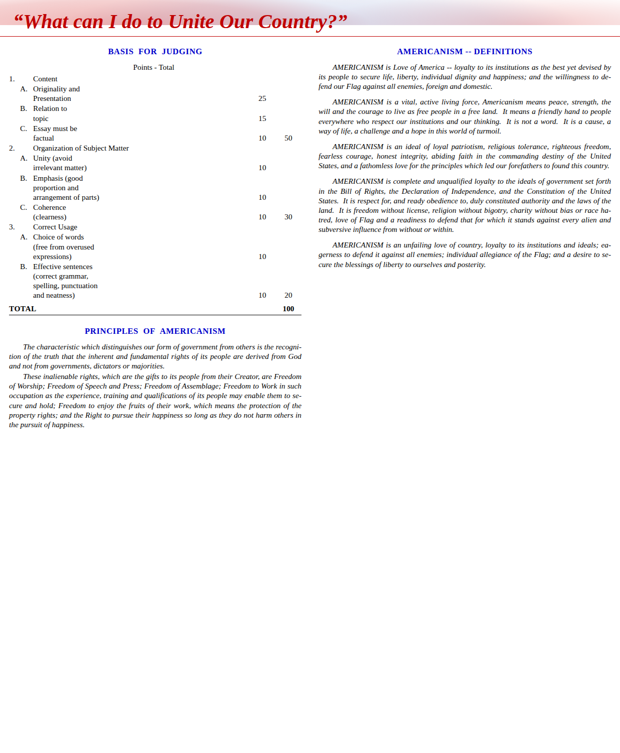“What can I do to Unite Our Country?”
BASIS FOR JUDGING
Points - Total
| 1. | | Content | | |
| | A. | Originality and Presentation | 25 | |
| | B. | Relation to topic | 15 | |
| | C. | Essay must be factual | 10 | 50 |
| 2. | | Organization of Subject Matter | | |
| | A. | Unity (avoid irrelevant matter) | 10 | |
| | B. | Emphasis (good proportion and arrangement of parts) | 10 | |
| | C. | Coherence (clearness) | 10 | 30 |
| 3. | | Correct Usage | | |
| | A. | Choice of words (free from overused expressions) | 10 | |
| | B. | Effective sentences (correct grammar, spelling, punctuation and neatness) | 10 | 20 |
| TOTAL | | 100 |
PRINCIPLES OF AMERICANISM
The characteristic which distinguishes our form of government from others is the recognition of the truth that the inherent and fundamental rights of its people are derived from God and not from governments, dictators or majorities.
These inalienable rights, which are the gifts to its people from their Creator, are Freedom of Worship; Freedom of Speech and Press; Freedom of Assemblage; Freedom to Work in such occupation as the experience, training and qualifications of its people may enable them to secure and hold; Freedom to enjoy the fruits of their work, which means the protection of the property rights; and the Right to pursue their happiness so long as they do not harm others in the pursuit of happiness.
AMERICANISM -- DEFINITIONS
AMERICANISM is Love of America -- loyalty to its institutions as the best yet devised by its people to secure life, liberty, individual dignity and happiness; and the willingness to defend our Flag against all enemies, foreign and domestic.
AMERICANISM is a vital, active living force, Americanism means peace, strength, the will and the courage to live as free people in a free land. It means a friendly hand to people everywhere who respect our institutions and our thinking. It is not a word. It is a cause, a way of life, a challenge and a hope in this world of turmoil.
AMERICANISM is an ideal of loyal patriotism, religious tolerance, righteous freedom, fearless courage, honest integrity, abiding faith in the commanding destiny of the United States, and a fathomless love for the principles which led our forefathers to found this country.
AMERICANISM is complete and unqualified loyalty to the ideals of government set forth in the Bill of Rights, the Declaration of Independence, and the Constitution of the United States. It is respect for, and ready obedience to, duly constituted authority and the laws of the land. It is freedom without license, religion without bigotry, charity without bias or race hatred, love of Flag and a readiness to defend that for which it stands against every alien and subversive influence from without or within.
AMERICANISM is an unfailing love of country, loyalty to its institutions and ideals; eagerness to defend it against all enemies; individual allegiance of the Flag; and a desire to secure the blessings of liberty to ourselves and posterity.